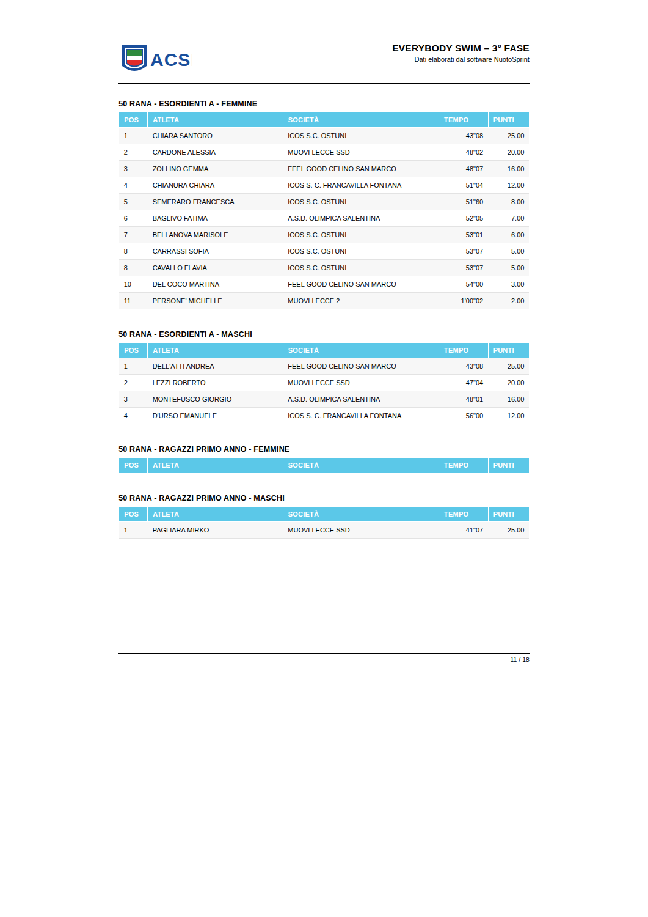ACSI
EVERYBODY SWIM – 3° FASE
Dati elaborati dal software NuotoSprint
50 RANA - ESORDIENTI A - FEMMINE
| POS | ATLETA | SOCIETÀ | TEMPO | PUNTI |
| --- | --- | --- | --- | --- |
| 1 | CHIARA SANTORO | ICOS S.C. OSTUNI | 43"08 | 25.00 |
| 2 | CARDONE ALESSIA | MUOVI LECCE SSD | 48"02 | 20.00 |
| 3 | ZOLLINO GEMMA | FEEL GOOD CELINO SAN MARCO | 48"07 | 16.00 |
| 4 | CHIANURA CHIARA | ICOS S. C. FRANCAVILLA FONTANA | 51"04 | 12.00 |
| 5 | SEMERARO FRANCESCA | ICOS S.C. OSTUNI | 51"60 | 8.00 |
| 6 | BAGLIVO FATIMA | A.S.D. OLIMPICA SALENTINA | 52"05 | 7.00 |
| 7 | BELLANOVA MARISOLE | ICOS S.C. OSTUNI | 53"01 | 6.00 |
| 8 | CARRASSI SOFIA | ICOS S.C. OSTUNI | 53"07 | 5.00 |
| 8 | CAVALLO FLAVIA | ICOS S.C. OSTUNI | 53"07 | 5.00 |
| 10 | DEL COCO MARTINA | FEEL GOOD CELINO SAN MARCO | 54"00 | 3.00 |
| 11 | PERSONE' MICHELLE | MUOVI LECCE 2 | 1'00"02 | 2.00 |
50 RANA - ESORDIENTI A - MASCHI
| POS | ATLETA | SOCIETÀ | TEMPO | PUNTI |
| --- | --- | --- | --- | --- |
| 1 | DELL'ATTI ANDREA | FEEL GOOD CELINO SAN MARCO | 43"08 | 25.00 |
| 2 | LEZZI ROBERTO | MUOVI LECCE SSD | 47"04 | 20.00 |
| 3 | MONTEFUSCO GIORGIO | A.S.D. OLIMPICA SALENTINA | 48"01 | 16.00 |
| 4 | D'URSO EMANUELE | ICOS S. C. FRANCAVILLA FONTANA | 56"00 | 12.00 |
50 RANA - RAGAZZI PRIMO ANNO - FEMMINE
| POS | ATLETA | SOCIETÀ | TEMPO | PUNTI |
| --- | --- | --- | --- | --- |
50 RANA - RAGAZZI PRIMO ANNO - MASCHI
| POS | ATLETA | SOCIETÀ | TEMPO | PUNTI |
| --- | --- | --- | --- | --- |
| 1 | PAGLIARA MIRKO | MUOVI LECCE SSD | 41"07 | 25.00 |
11 / 18